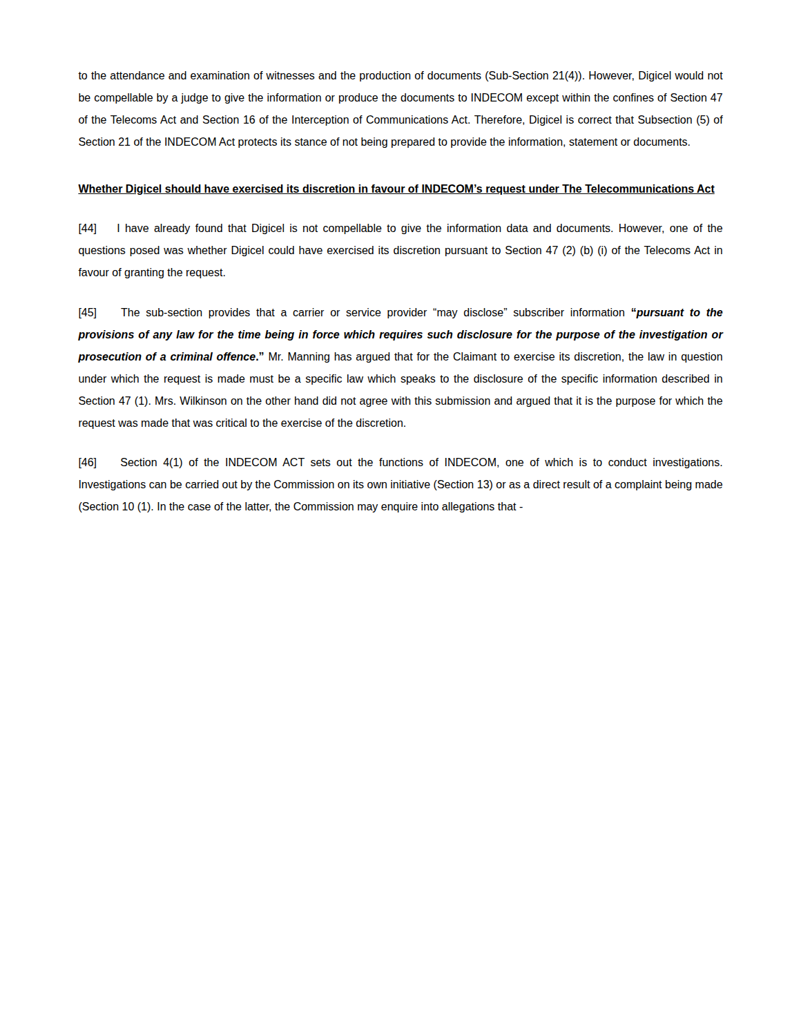to the attendance and examination of witnesses and the production of documents (Sub-Section 21(4)). However, Digicel would not be compellable by a judge to give the information or produce the documents to INDECOM except within the confines of Section 47 of the Telecoms Act and Section 16 of the Interception of Communications Act. Therefore, Digicel is correct that Subsection (5) of Section 21 of the INDECOM Act protects its stance of not being prepared to provide the information, statement or documents.
Whether Digicel should have exercised its discretion in favour of INDECOM’s request under The Telecommunications Act
[44] I have already found that Digicel is not compellable to give the information data and documents. However, one of the questions posed was whether Digicel could have exercised its discretion pursuant to Section 47 (2) (b) (i) of the Telecoms Act in favour of granting the request.
[45] The sub-section provides that a carrier or service provider “may disclose” subscriber information “pursuant to the provisions of any law for the time being in force which requires such disclosure for the purpose of the investigation or prosecution of a criminal offence.” Mr. Manning has argued that for the Claimant to exercise its discretion, the law in question under which the request is made must be a specific law which speaks to the disclosure of the specific information described in Section 47 (1). Mrs. Wilkinson on the other hand did not agree with this submission and argued that it is the purpose for which the request was made that was critical to the exercise of the discretion.
[46] Section 4(1) of the INDECOM ACT sets out the functions of INDECOM, one of which is to conduct investigations. Investigations can be carried out by the Commission on its own initiative (Section 13) or as a direct result of a complaint being made (Section 10 (1). In the case of the latter, the Commission may enquire into allegations that -